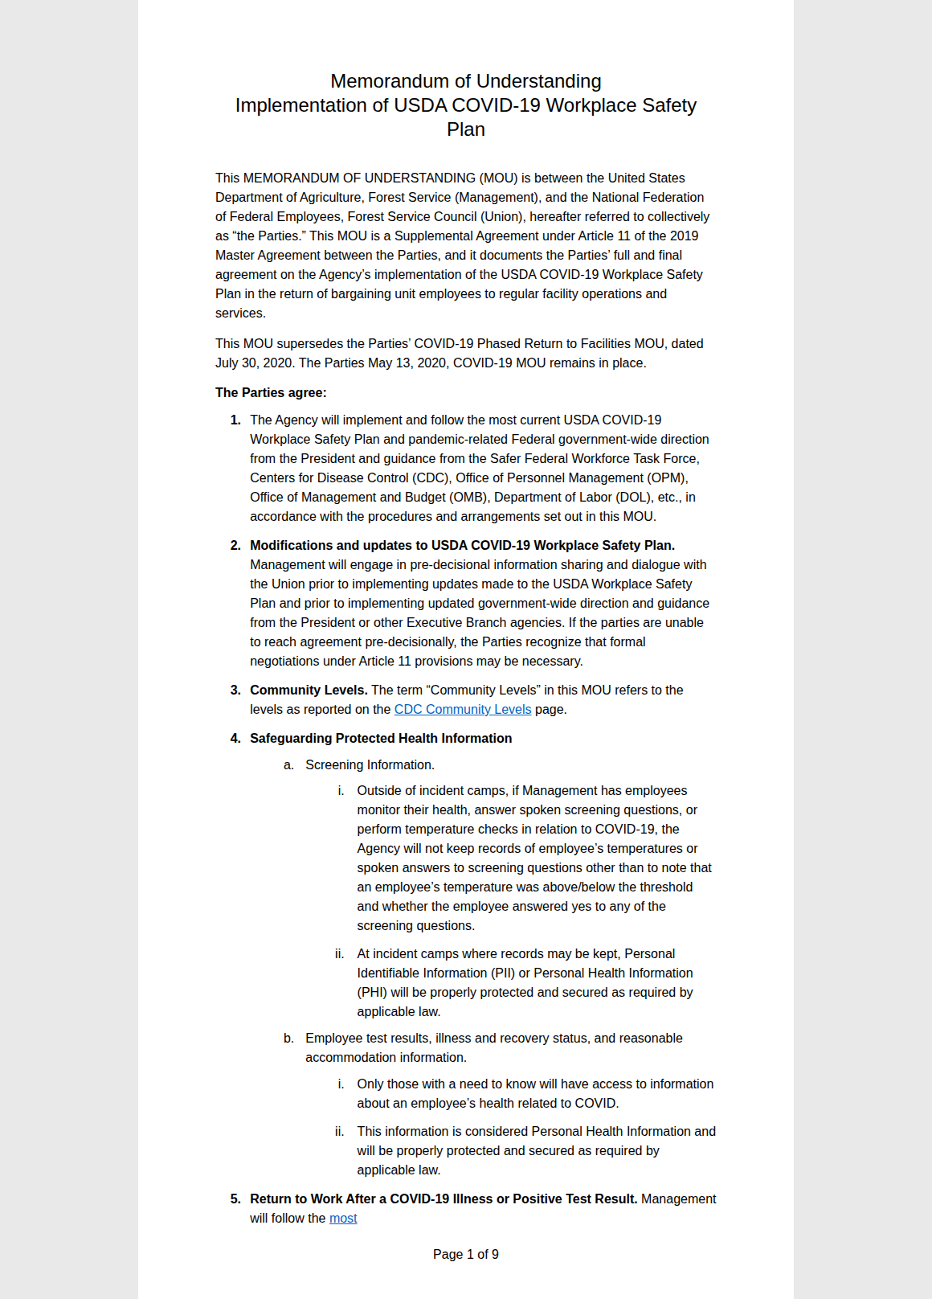Memorandum of UnderstandingImplementation of USDA COVID-19 Workplace Safety Plan
This MEMORANDUM OF UNDERSTANDING (MOU) is between the United States Department of Agriculture, Forest Service (Management), and the National Federation of Federal Employees, Forest Service Council (Union), hereafter referred to collectively as “the Parties.” This MOU is a Supplemental Agreement under Article 11 of the 2019 Master Agreement between the Parties, and it documents the Parties’ full and final agreement on the Agency’s implementation of the USDA COVID-19 Workplace Safety Plan in the return of bargaining unit employees to regular facility operations and services.
This MOU supersedes the Parties’ COVID-19 Phased Return to Facilities MOU, dated July 30, 2020. The Parties May 13, 2020, COVID-19 MOU remains in place.
The Parties agree:
The Agency will implement and follow the most current USDA COVID-19 Workplace Safety Plan and pandemic-related Federal government-wide direction from the President and guidance from the Safer Federal Workforce Task Force, Centers for Disease Control (CDC), Office of Personnel Management (OPM), Office of Management and Budget (OMB), Department of Labor (DOL), etc., in accordance with the procedures and arrangements set out in this MOU.
Modifications and updates to USDA COVID-19 Workplace Safety Plan. Management will engage in pre-decisional information sharing and dialogue with the Union prior to implementing updates made to the USDA Workplace Safety Plan and prior to implementing updated government-wide direction and guidance from the President or other Executive Branch agencies. If the parties are unable to reach agreement pre-decisionally, the Parties recognize that formal negotiations under Article 11 provisions may be necessary.
Community Levels. The term “Community Levels” in this MOU refers to the levels as reported on the CDC Community Levels page.
Safeguarding Protected Health Information
Screening Information.
Outside of incident camps, if Management has employees monitor their health, answer spoken screening questions, or perform temperature checks in relation to COVID-19, the Agency will not keep records of employee’s temperatures or spoken answers to screening questions other than to note that an employee’s temperature was above/below the threshold and whether the employee answered yes to any of the screening questions.
At incident camps where records may be kept, Personal Identifiable Information (PII) or Personal Health Information (PHI) will be properly protected and secured as required by applicable law.
Employee test results, illness and recovery status, and reasonable accommodation information.
Only those with a need to know will have access to information about an employee’s health related to COVID.
This information is considered Personal Health Information and will be properly protected and secured as required by applicable law.
Return to Work After a COVID-19 Illness or Positive Test Result. Management will follow the most
Page 1 of 9